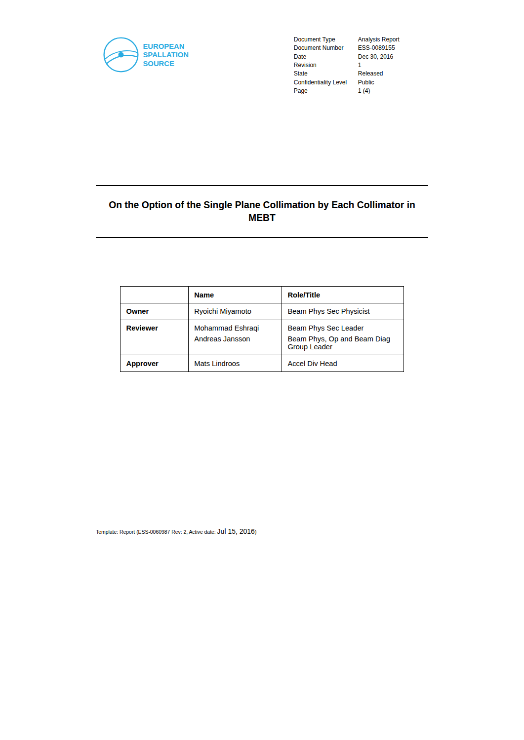EUROPEAN SPALLATION SOURCE
| Document Type | Analysis Report |
| Document Number | ESS-0089155 |
| Date | Dec 30, 2016 |
| Revision | 1 |
| State | Released |
| Confidentiality Level | Public |
| Page | 1 (4) |
On the Option of the Single Plane Collimation by Each Collimator in MEBT
| | Name | Role/Title |
| --- | --- | --- |
| Owner | Ryoichi Miyamoto | Beam Phys Sec Physicist |
| Reviewer | Mohammad Eshraqi Andreas Jansson | Beam Phys Sec Leader Beam Phys, Op and Beam Diag Group Leader |
| Approver | Mats Lindroos | Accel Div Head |
Template: Report (ESS-0060987 Rev: 2, Active date: Jul 15, 2016)